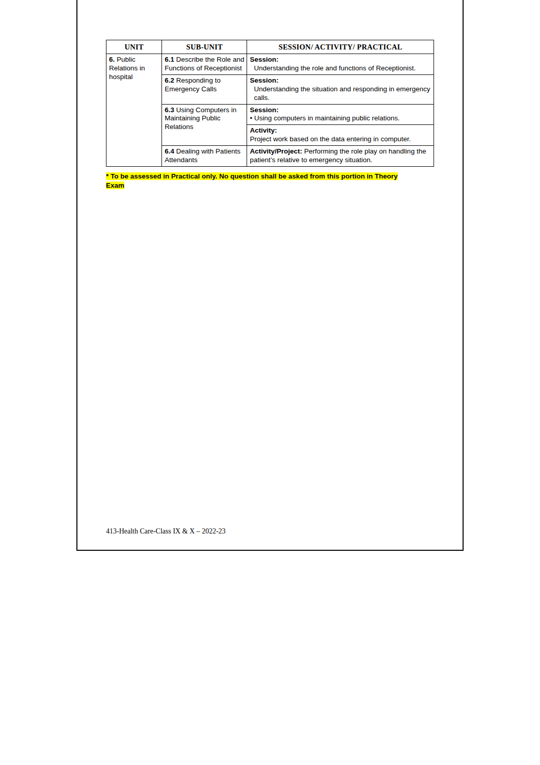| UNIT | SUB-UNIT | SESSION/ ACTIVITY/ PRACTICAL |
| --- | --- | --- |
| 6. Public Relations in hospital | 6.1 Describe the Role and Functions of Receptionist | Session: Understanding the role and functions of Receptionist. |
| 6.2 Responding to Emergency Calls | Session: Understanding the situation and responding in emergency calls. |
| 6.3 Using Computers in Maintaining Public Relations | Session: • Using computers in maintaining public relations. |
| Activity: Project work based on the data entering in computer. |
| 6.4 Dealing with Patients Attendants | Activity/Project: Performing the role play on handling the patient’s relative to emergency situation. |
* To be assessed in Practical only. No question shall be asked from this portion in Theory
Exam
413-Health Care-Class IX & X – 2022-23